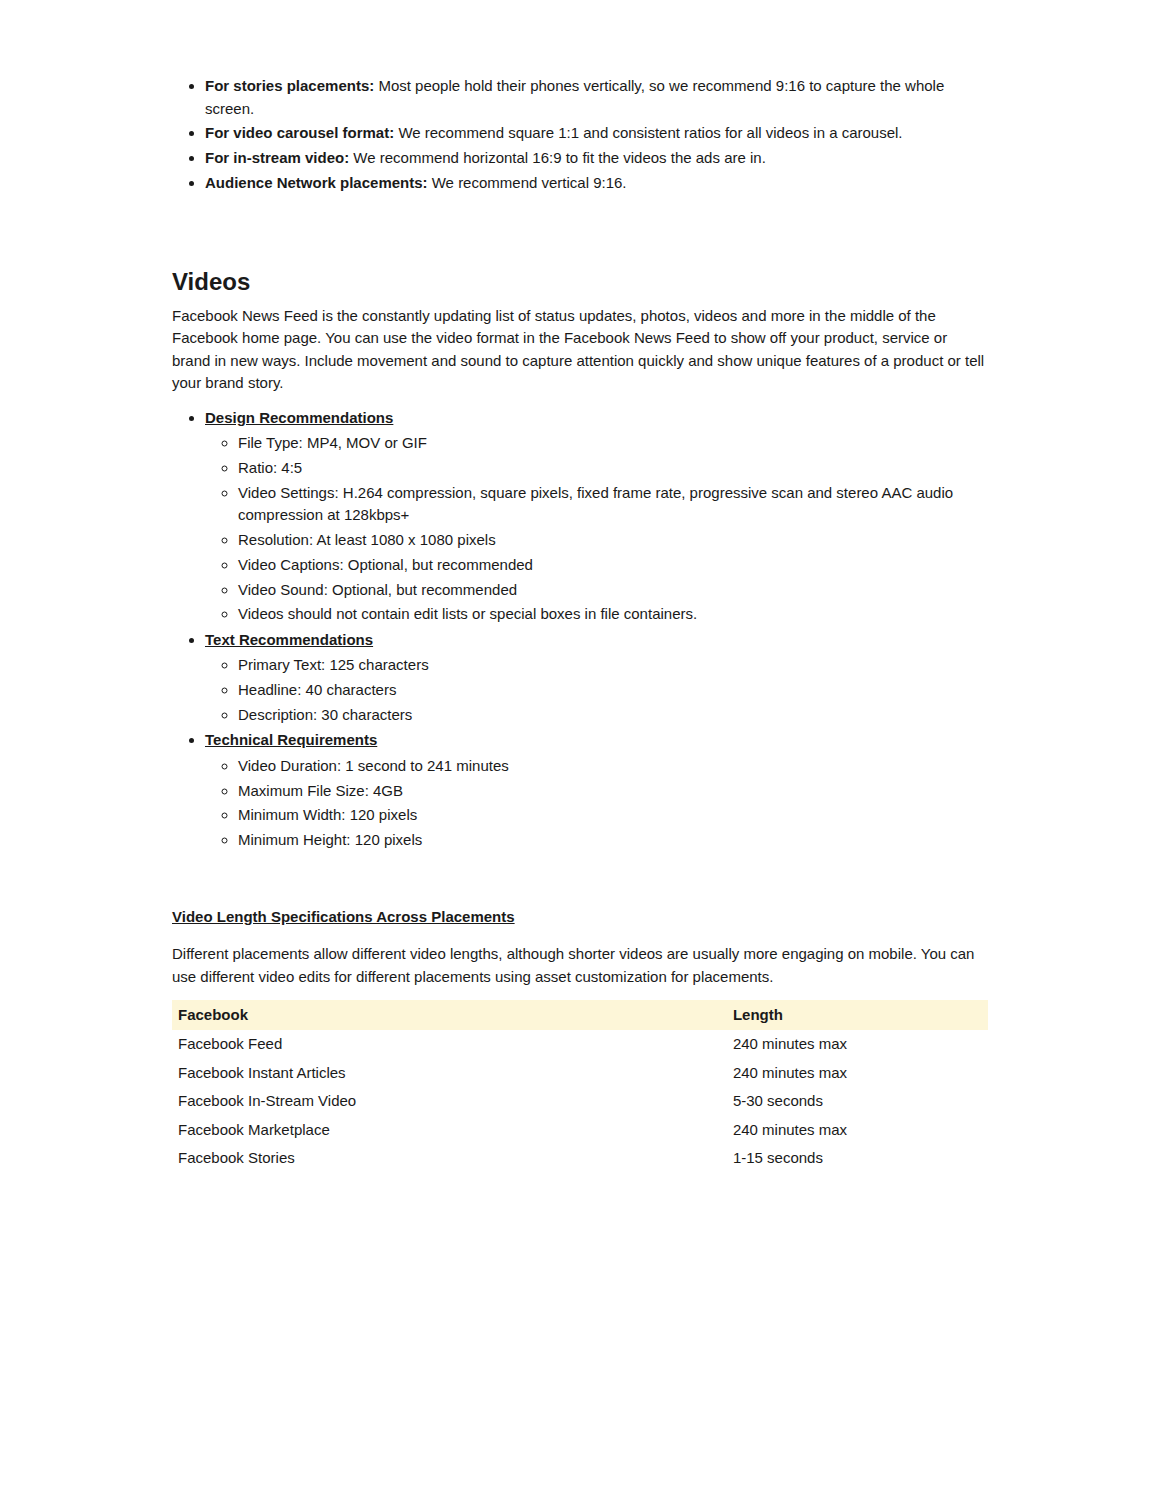For stories placements: Most people hold their phones vertically, so we recommend 9:16 to capture the whole screen.
For video carousel format: We recommend square 1:1 and consistent ratios for all videos in a carousel.
For in-stream video: We recommend horizontal 16:9 to fit the videos the ads are in.
Audience Network placements: We recommend vertical 9:16.
Videos
Facebook News Feed is the constantly updating list of status updates, photos, videos and more in the middle of the Facebook home page. You can use the video format in the Facebook News Feed to show off your product, service or brand in new ways. Include movement and sound to capture attention quickly and show unique features of a product or tell your brand story.
Design Recommendations
File Type: MP4, MOV or GIF
Ratio: 4:5
Video Settings: H.264 compression, square pixels, fixed frame rate, progressive scan and stereo AAC audio compression at 128kbps+
Resolution: At least 1080 x 1080 pixels
Video Captions: Optional, but recommended
Video Sound: Optional, but recommended
Videos should not contain edit lists or special boxes in file containers.
Text Recommendations
Primary Text: 125 characters
Headline: 40 characters
Description: 30 characters
Technical Requirements
Video Duration: 1 second to 241 minutes
Maximum File Size: 4GB
Minimum Width: 120 pixels
Minimum Height: 120 pixels
Video Length Specifications Across Placements
Different placements allow different video lengths, although shorter videos are usually more engaging on mobile. You can use different video edits for different placements using asset customization for placements.
| Facebook | Length |
| --- | --- |
| Facebook Feed | 240 minutes max |
| Facebook Instant Articles | 240 minutes max |
| Facebook In-Stream Video | 5-30 seconds |
| Facebook Marketplace | 240 minutes max |
| Facebook Stories | 1-15 seconds |